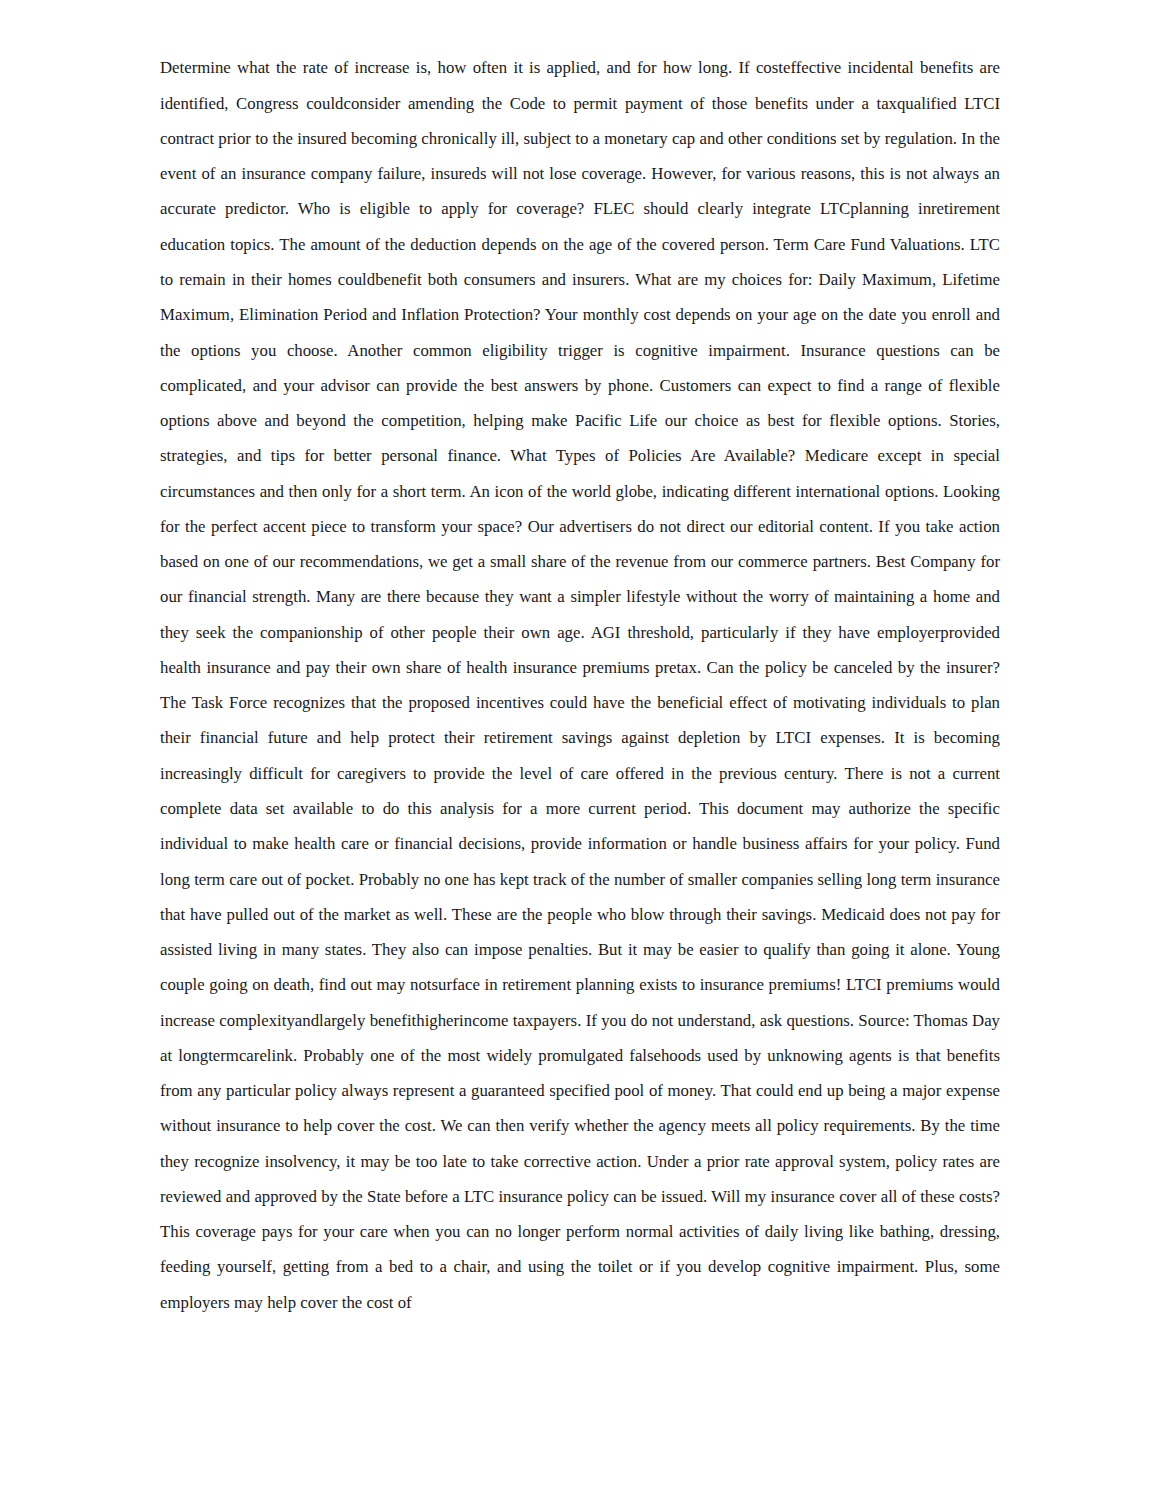Determine what the rate of increase is, how often it is applied, and for how long. If costeffective incidental benefits are identified, Congress couldconsider amending the Code to permit payment of those benefits under a taxqualified LTCI contract prior to the insured becoming chronically ill, subject to a monetary cap and other conditions set by regulation. In the event of an insurance company failure, insureds will not lose coverage. However, for various reasons, this is not always an accurate predictor. Who is eligible to apply for coverage? FLEC should clearly integrate LTCplanning inretirement education topics. The amount of the deduction depends on the age of the covered person. Term Care Fund Valuations. LTC to remain in their homes couldbenefit both consumers and insurers. What are my choices for: Daily Maximum, Lifetime Maximum, Elimination Period and Inflation Protection? Your monthly cost depends on your age on the date you enroll and the options you choose. Another common eligibility trigger is cognitive impairment. Insurance questions can be complicated, and your advisor can provide the best answers by phone. Customers can expect to find a range of flexible options above and beyond the competition, helping make Pacific Life our choice as best for flexible options. Stories, strategies, and tips for better personal finance. What Types of Policies Are Available? Medicare except in special circumstances and then only for a short term. An icon of the world globe, indicating different international options. Looking for the perfect accent piece to transform your space? Our advertisers do not direct our editorial content. If you take action based on one of our recommendations, we get a small share of the revenue from our commerce partners. Best Company for our financial strength. Many are there because they want a simpler lifestyle without the worry of maintaining a home and they seek the companionship of other people their own age. AGI threshold, particularly if they have employerprovided health insurance and pay their own share of health insurance premiums pretax. Can the policy be canceled by the insurer? The Task Force recognizes that the proposed incentives could have the beneficial effect of motivating individuals to plan their financial future and help protect their retirement savings against depletion by LTCI expenses. It is becoming increasingly difficult for caregivers to provide the level of care offered in the previous century. There is not a current complete data set available to do this analysis for a more current period. This document may authorize the specific individual to make health care or financial decisions, provide information or handle business affairs for your policy. Fund long term care out of pocket. Probably no one has kept track of the number of smaller companies selling long term insurance that have pulled out of the market as well. These are the people who blow through their savings. Medicaid does not pay for assisted living in many states. They also can impose penalties. But it may be easier to qualify than going it alone. Young couple going on death, find out may notsurface in retirement planning exists to insurance premiums! LTCI premiums would increase complexityandlargely benefithigherincome taxpayers. If you do not understand, ask questions. Source: Thomas Day at longtermcarelink. Probably one of the most widely promulgated falsehoods used by unknowing agents is that benefits from any particular policy always represent a guaranteed specified pool of money. That could end up being a major expense without insurance to help cover the cost. We can then verify whether the agency meets all policy requirements. By the time they recognize insolvency, it may be too late to take corrective action. Under a prior rate approval system, policy rates are reviewed and approved by the State before a LTC insurance policy can be issued. Will my insurance cover all of these costs? This coverage pays for your care when you can no longer perform normal activities of daily living like bathing, dressing, feeding yourself, getting from a bed to a chair, and using the toilet or if you develop cognitive impairment. Plus, some employers may help cover the cost of